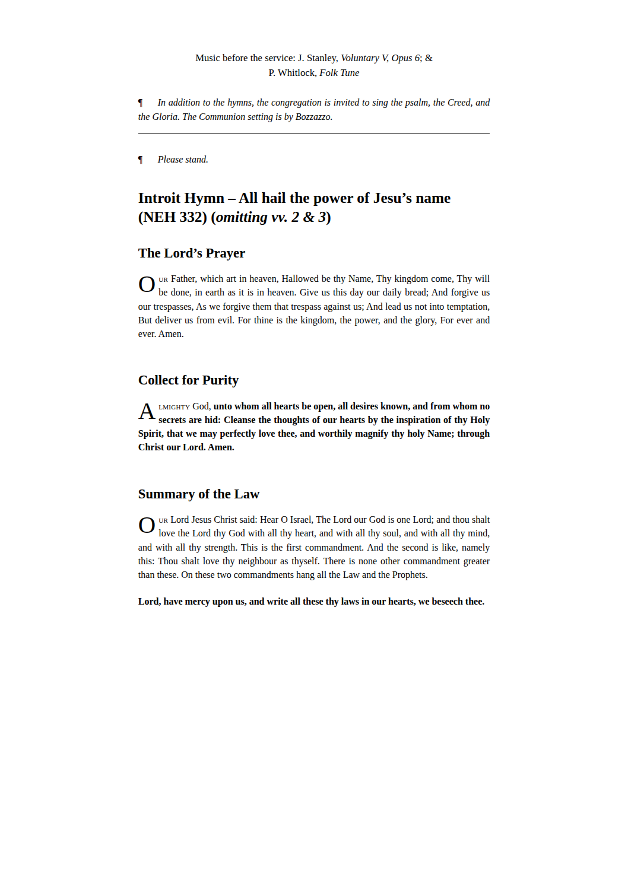Music before the service: J. Stanley, Voluntary V, Opus 6; &
P. Whitlock, Folk Tune
¶In addition to the hymns, the congregation is invited to sing the psalm, the Creed, and the Gloria. The Communion setting is by Bozzazzo.
¶Please stand.
Introit Hymn – All hail the power of Jesu’s name (NEH 332) (omitting vv. 2 & 3)
The Lord’s Prayer
Our Father, which art in heaven, Hallowed be thy Name, Thy kingdom come, Thy will be done, in earth as it is in heaven. Give us this day our daily bread; And forgive us our trespasses, As we forgive them that trespass against us; And lead us not into temptation, But deliver us from evil. For thine is the kingdom, the power, and the glory, For ever and ever. Amen.
Collect for Purity
Almighty God, unto whom all hearts be open, all desires known, and from whom no secrets are hid: Cleanse the thoughts of our hearts by the inspiration of thy Holy Spirit, that we may perfectly love thee, and worthily magnify thy holy Name; through Christ our Lord. Amen.
Summary of the Law
Our Lord Jesus Christ said: Hear O Israel, The Lord our God is one Lord; and thou shalt love the Lord thy God with all thy heart, and with all thy soul, and with all thy mind, and with all thy strength. This is the first commandment. And the second is like, namely this: Thou shalt love thy neighbour as thyself. There is none other commandment greater than these. On these two commandments hang all the Law and the Prophets.
Lord, have mercy upon us, and write all these thy laws in our hearts, we beseech thee.